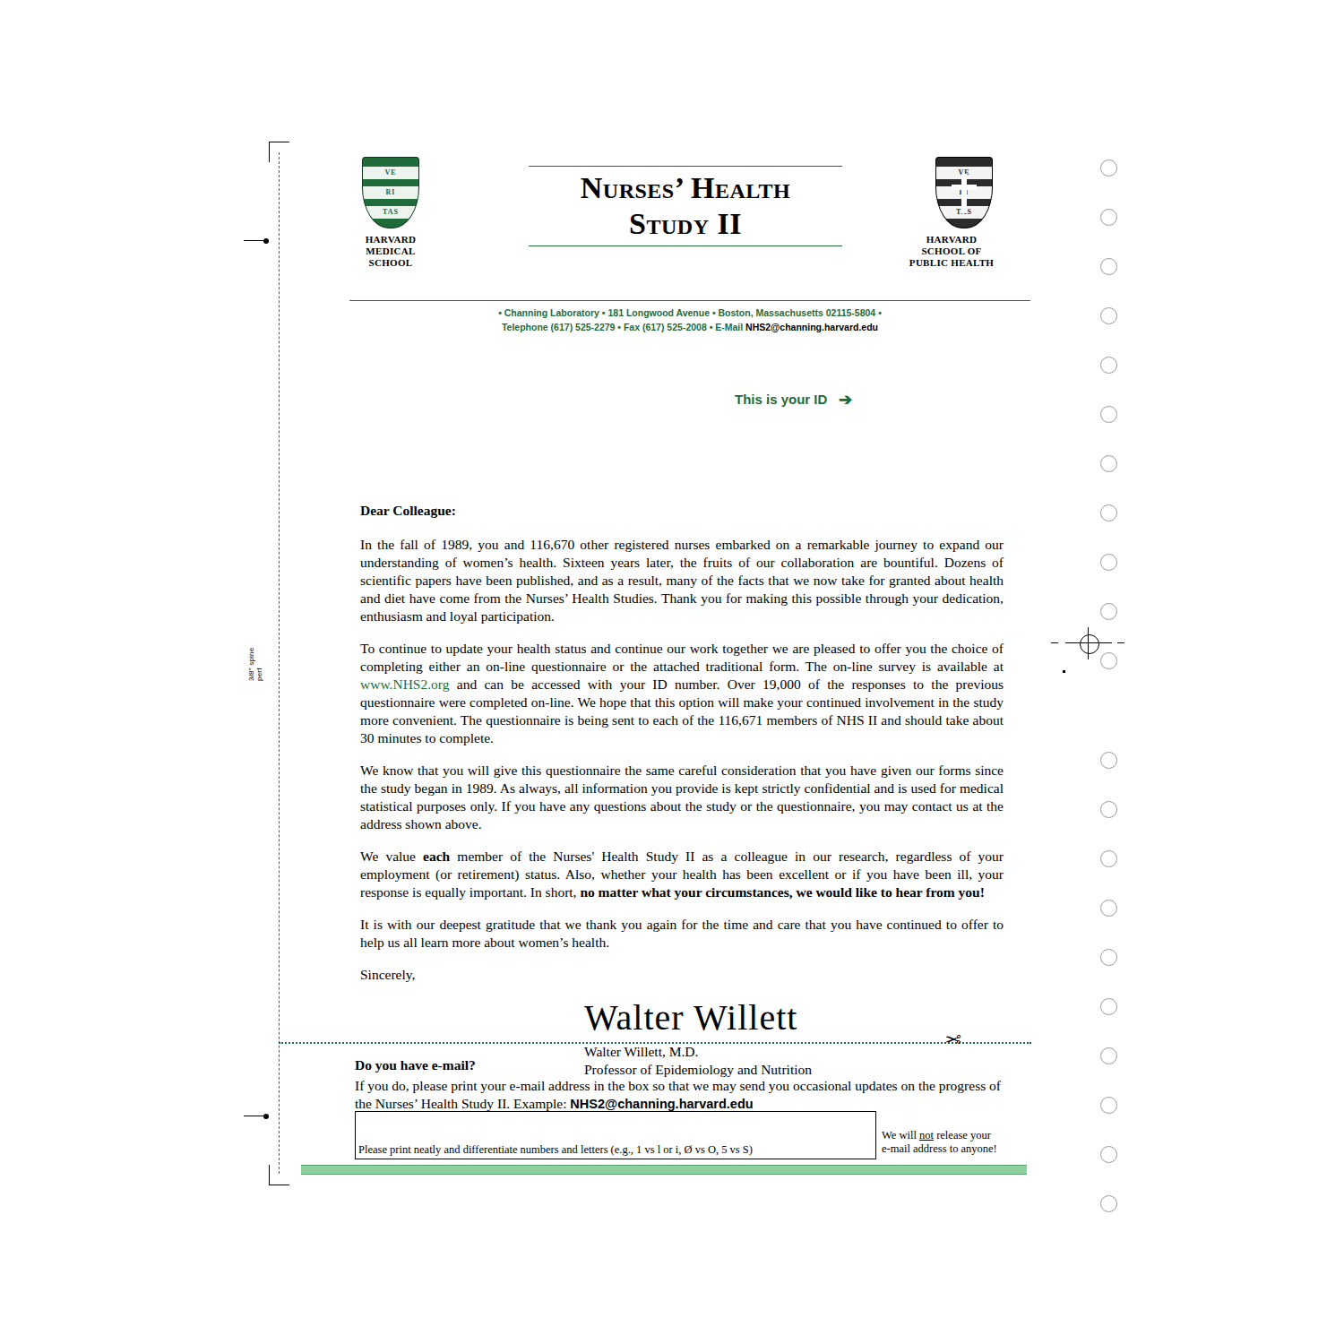3/8" spine
perf
VE
RI
TAS
Harvard
Medical
School
Nurses’ Health
Study II
VE
RI
TAS
Harvard
School of
Public Health
• Channing Laboratory • 181 Longwood Avenue • Boston, Massachusetts 02115-5804 •
Telephone (617) 525-2279 • Fax (617) 525-2008 • E-Mail NHS2@channing.harvard.edu
This is your ID ➔
Dear Colleague:
In the fall of 1989, you and 116,670 other registered nurses embarked on a remarkable journey to expand our understanding of women’s health. Sixteen years later, the fruits of our collaboration are bountiful. Dozens of scientific papers have been published, and as a result, many of the facts that we now take for granted about health and diet have come from the Nurses’ Health Studies. Thank you for making this possible through your dedication, enthusiasm and loyal participation.
To continue to update your health status and continue our work together we are pleased to offer you the choice of completing either an on-line questionnaire or the attached traditional form. The on-line survey is available at www.NHS2.org and can be accessed with your ID number. Over 19,000 of the responses to the previous questionnaire were completed on-line. We hope that this option will make your continued involvement in the study more convenient. The questionnaire is being sent to each of the 116,671 members of NHS II and should take about 30 minutes to complete.
We know that you will give this questionnaire the same careful consideration that you have given our forms since the study began in 1989. As always, all information you provide is kept strictly confidential and is used for medical statistical purposes only. If you have any questions about the study or the questionnaire, you may contact us at the address shown above.
We value each member of the Nurses' Health Study II as a colleague in our research, regardless of your employment (or retirement) status. Also, whether your health has been excellent or if you have been ill, your response is equally important. In short, no matter what your circumstances, we would like to hear from you!
It is with our deepest gratitude that we thank you again for the time and care that you have continued to offer to help us all learn more about women’s health.
Sincerely,
Walter Willett
Walter Willett, M.D.
Professor of Epidemiology and Nutrition
✂
Do you have e-mail?
If you do, please print your e-mail address in the box so that we may send you occasional updates on the progress of the Nurses’ Health Study II. Example: NHS2@channing.harvard.edu
Please print neatly and differentiate numbers and letters (e.g., 1 vs l or i, Ø vs O, 5 vs S)
We will not release your e-mail address to anyone!